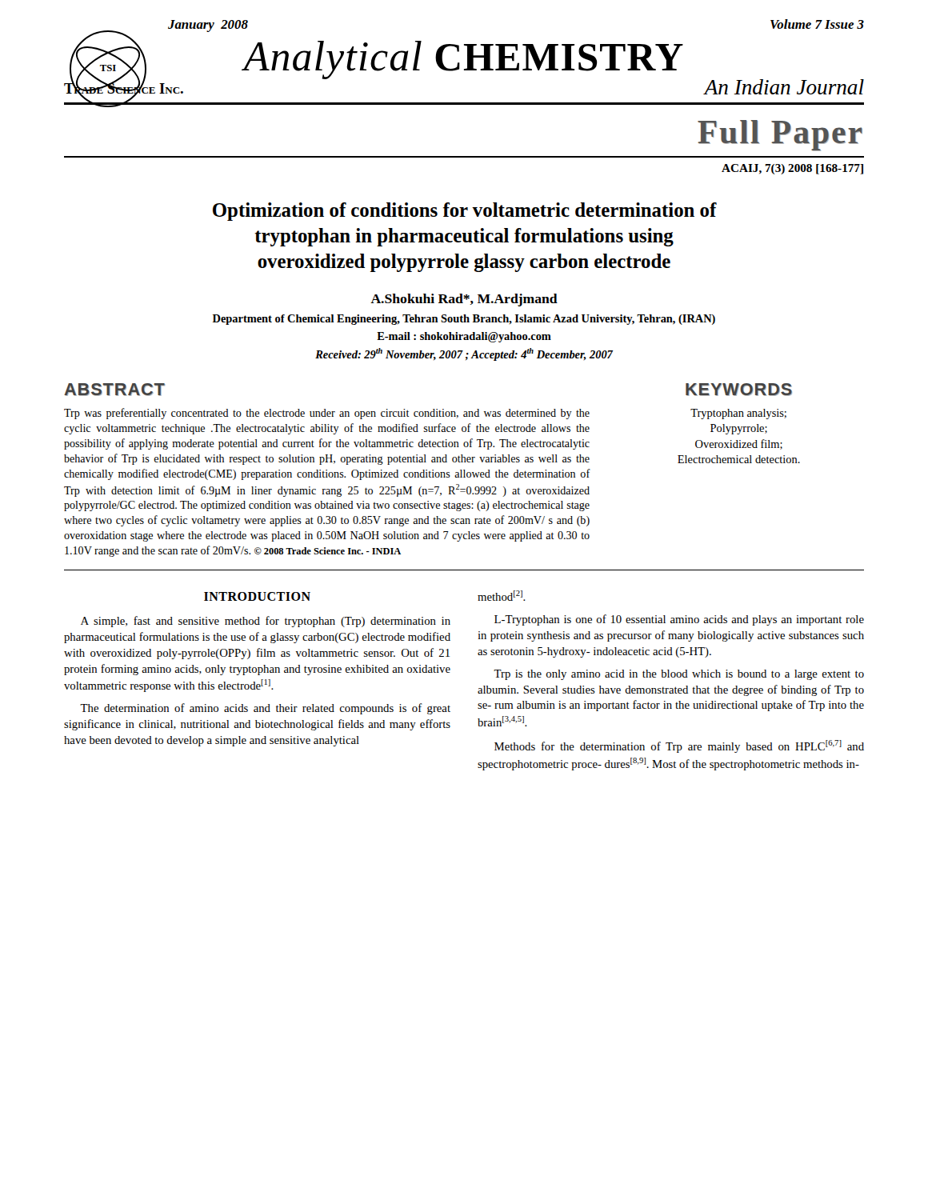TSI
January 2008 Volume 7 Issue 3
Analytical CHEMISTRY
An Indian Journal
Trade Science Inc.
Full Paper
ACAIJ, 7(3) 2008 [168-177]
Optimization of conditions for voltametric determination of
tryptophan in pharmaceutical formulations using
overoxidized polypyrrole glassy carbon electrode
A.Shokuhi Rad*, M.Ardjmand
Department of Chemical Engineering, Tehran South Branch, Islamic Azad University, Tehran, (IRAN)
E-mail : shokohiradali@yahoo.com
Received: 29th November, 2007 ; Accepted: 4th December, 2007
ABSTRACT
Trp was preferentially concentrated to the electrode under an open circuit condition, and was determined by the cyclic voltammetric technique .The electrocatalytic ability of the modified surface of the electrode allows the possibility of applying moderate potential and current for the voltammetric detection of Trp. The electrocatalytic behavior of Trp is elucidated with respect to solution pH, operating potential and other variables as well as the chemically modified electrode(CME) preparation conditions. Optimized conditions allowed the determination of Trp with detection limit of 6.9µM in liner dynamic rang 25 to 225µM (n=7, R2=0.9992 ) at overoxidaized polypyrrole/GC electrod. The optimized condition was obtained via two consective stages: (a) electrochemical stage where two cycles of cyclic voltametry were applies at 0.30 to 0.85V range and the scan rate of 200mV/ s and (b) overoxidation stage where the electrode was placed in 0.50M NaOH solution and 7 cycles were applied at 0.30 to 1.10V range and the scan rate of 20mV/s. © 2008 Trade Science Inc. - INDIA
KEYWORDS
Tryptophan analysis;
Polypyrrole;
Overoxidized film;
Electrochemical detection.
INTRODUCTION
A simple, fast and sensitive method for tryptophan (Trp) determination in pharmaceutical formulations is the use of a glassy carbon(GC) electrode modified with overoxidized poly-pyrrole(OPPy) film as voltammetric sensor. Out of 21 protein forming amino acids, only tryptophan and tyrosine exhibited an oxidative voltammetric response with this electrode[1].
The determination of amino acids and their related compounds is of great significance in clinical, nutritional and biotechnological fields and many efforts have been devoted to develop a simple and sensitive analytical
method[2].
L-Tryptophan is one of 10 essential amino acids and plays an important role in protein synthesis and as precursor of many biologically active substances such as serotonin 5-hydroxy- indoleacetic acid (5-HT).
Trp is the only amino acid in the blood which is bound to a large extent to albumin. Several studies have demonstrated that the degree of binding of Trp to se- rum albumin is an important factor in the unidirectional uptake of Trp into the brain[3,4,5].
Methods for the determination of Trp are mainly based on HPLC[6,7] and spectrophotometric proce- dures[8,9]. Most of the spectrophotometric methods in-